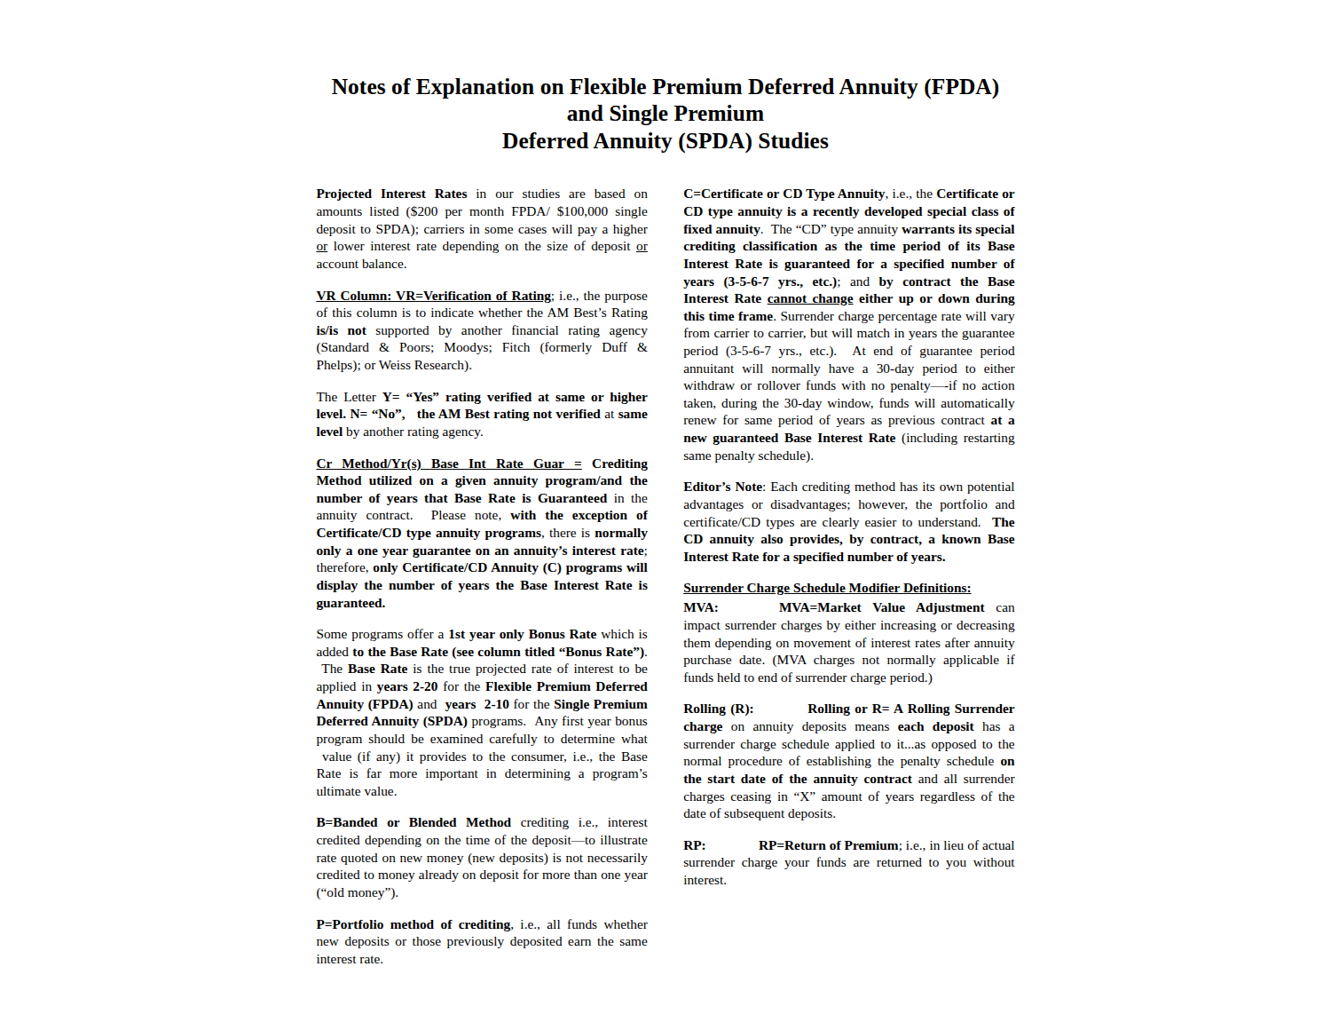Notes of Explanation on Flexible Premium Deferred Annuity (FPDA) and Single Premium
Deferred Annuity (SPDA) Studies
Projected Interest Rates in our studies are based on amounts listed ($200 per month FPDA/ $100,000 single deposit to SPDA); carriers in some cases will pay a higher or lower interest rate depending on the size of deposit or account balance.
VR Column: VR=Verification of Rating; i.e., the purpose of this column is to indicate whether the AM Best’s Rating is/is not supported by another financial rating agency (Standard & Poors; Moodys; Fitch (formerly Duff & Phelps); or Weiss Research).
The Letter Y= “Yes” rating verified at same or higher level. N= “No”, the AM Best rating not verified at same level by another rating agency.
Cr Method/Yr(s) Base Int Rate Guar = Crediting Method utilized on a given annuity program/and the number of years that Base Rate is Guaranteed in the annuity contract. Please note, with the exception of Certificate/CD type annuity programs, there is normally only a one year guarantee on an annuity’s interest rate; therefore, only Certificate/CD Annuity (C) programs will display the number of years the Base Interest Rate is guaranteed.
Some programs offer a 1st year only Bonus Rate which is added to the Base Rate (see column titled “Bonus Rate”). The Base Rate is the true projected rate of interest to be applied in years 2-20 for the Flexible Premium Deferred Annuity (FPDA) and years 2-10 for the Single Premium Deferred Annuity (SPDA) programs. Any first year bonus program should be examined carefully to determine what value (if any) it provides to the consumer, i.e., the Base Rate is far more important in determining a program’s ultimate value.
B=Banded or Blended Method crediting i.e., interest credited depending on the time of the deposit—to illustrate rate quoted on new money (new deposits) is not necessarily credited to money already on deposit for more than one year (“old money”).
P=Portfolio method of crediting, i.e., all funds whether new deposits or those previously deposited earn the same interest rate.
C=Certificate or CD Type Annuity, i.e., the Certificate or CD type annuity is a recently developed special class of fixed annuity. The “CD” type annuity warrants its special crediting classification as the time period of its Base Interest Rate is guaranteed for a specified number of years (3-5-6-7 yrs., etc.); and by contract the Base Interest Rate cannot change either up or down during this time frame. Surrender charge percentage rate will vary from carrier to carrier, but will match in years the guarantee period (3-5-6-7 yrs., etc.). At end of guarantee period annuitant will normally have a 30-day period to either withdraw or rollover funds with no penalty—-if no action taken, during the 30-day window, funds will automatically renew for same period of years as previous contract at a new guaranteed Base Interest Rate (including restarting same penalty schedule).
Editor’s Note: Each crediting method has its own potential advantages or disadvantages; however, the portfolio and certificate/CD types are clearly easier to understand. The CD annuity also provides, by contract, a known Base Interest Rate for a specified number of years.
Surrender Charge Schedule Modifier Definitions:
MVA: MVA=Market Value Adjustment can impact surrender charges by either increasing or decreasing them depending on movement of interest rates after annuity purchase date. (MVA charges not normally applicable if funds held to end of surrender charge period.)
Rolling (R): Rolling or R= A Rolling Surrender charge on annuity deposits means each deposit has a surrender charge schedule applied to it...as opposed to the normal procedure of establishing the penalty schedule on the start date of the annuity contract and all surrender charges ceasing in “X” amount of years regardless of the date of subsequent deposits.
RP: RP=Return of Premium; i.e., in lieu of actual surrender charge your funds are returned to you without interest.